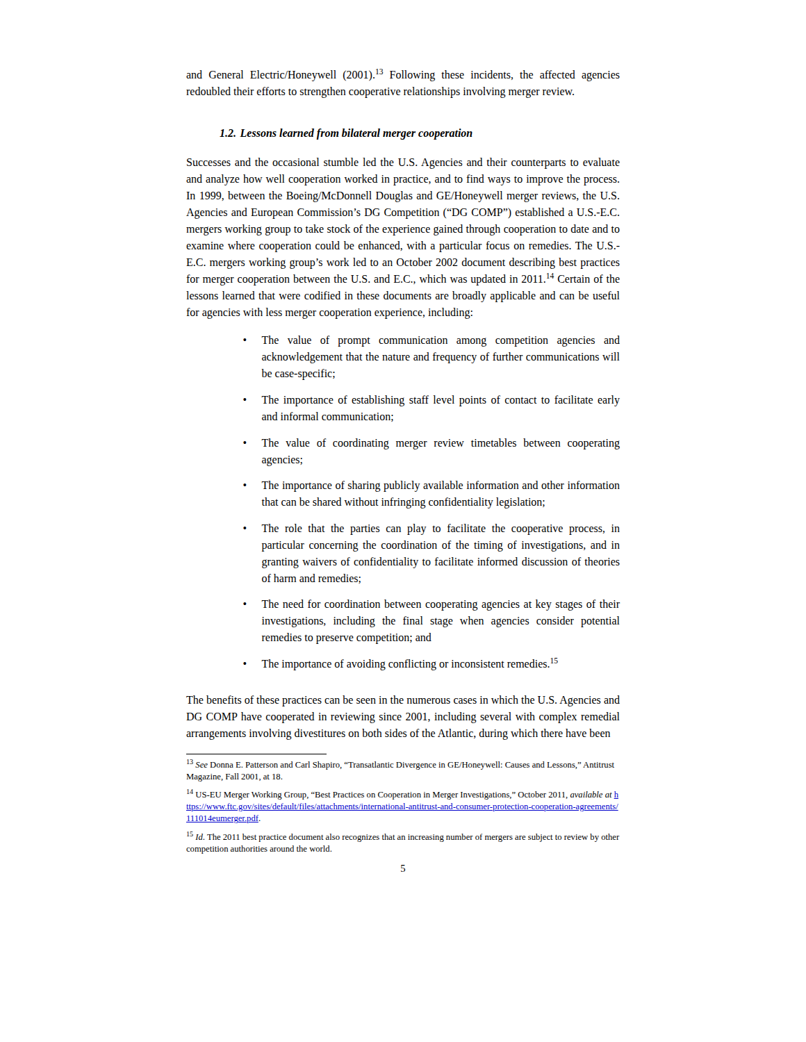and General Electric/Honeywell (2001).13 Following these incidents, the affected agencies redoubled their efforts to strengthen cooperative relationships involving merger review.
1.2. Lessons learned from bilateral merger cooperation
Successes and the occasional stumble led the U.S. Agencies and their counterparts to evaluate and analyze how well cooperation worked in practice, and to find ways to improve the process. In 1999, between the Boeing/McDonnell Douglas and GE/Honeywell merger reviews, the U.S. Agencies and European Commission’s DG Competition (“DG COMP”) established a U.S.-E.C. mergers working group to take stock of the experience gained through cooperation to date and to examine where cooperation could be enhanced, with a particular focus on remedies. The U.S.-E.C. mergers working group’s work led to an October 2002 document describing best practices for merger cooperation between the U.S. and E.C., which was updated in 2011.14 Certain of the lessons learned that were codified in these documents are broadly applicable and can be useful for agencies with less merger cooperation experience, including:
The value of prompt communication among competition agencies and acknowledgement that the nature and frequency of further communications will be case-specific;
The importance of establishing staff level points of contact to facilitate early and informal communication;
The value of coordinating merger review timetables between cooperating agencies;
The importance of sharing publicly available information and other information that can be shared without infringing confidentiality legislation;
The role that the parties can play to facilitate the cooperative process, in particular concerning the coordination of the timing of investigations, and in granting waivers of confidentiality to facilitate informed discussion of theories of harm and remedies;
The need for coordination between cooperating agencies at key stages of their investigations, including the final stage when agencies consider potential remedies to preserve competition; and
The importance of avoiding conflicting or inconsistent remedies.15
The benefits of these practices can be seen in the numerous cases in which the U.S. Agencies and DG COMP have cooperated in reviewing since 2001, including several with complex remedial arrangements involving divestitures on both sides of the Atlantic, during which there have been
13 See Donna E. Patterson and Carl Shapiro, “Transatlantic Divergence in GE/Honeywell: Causes and Lessons,” Antitrust Magazine, Fall 2001, at 18.
14 US-EU Merger Working Group, “Best Practices on Cooperation in Merger Investigations,” October 2011, available at https://www.ftc.gov/sites/default/files/attachments/international-antitrust-and-consumer-protection-cooperation-agreements/111014eumerger.pdf.
15 Id. The 2011 best practice document also recognizes that an increasing number of mergers are subject to review by other competition authorities around the world.
5